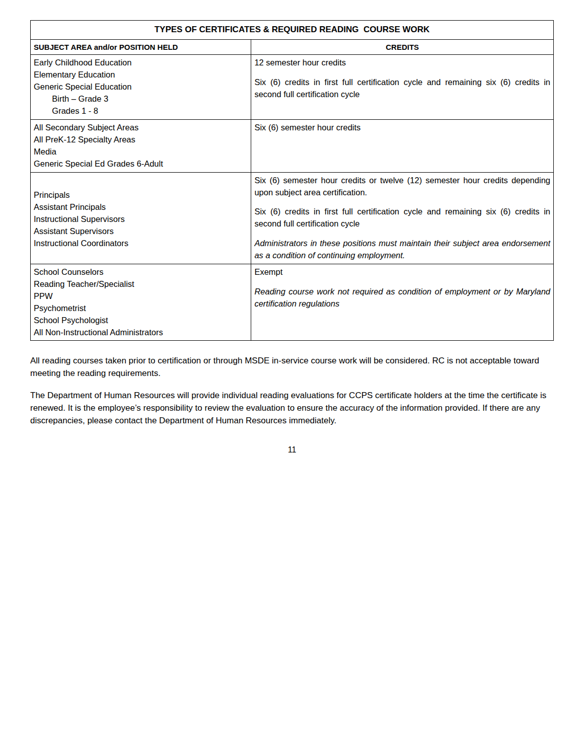TYPES OF CERTIFICATES & REQUIRED READING COURSE WORK
| SUBJECT AREA and/or POSITION HELD | CREDITS |
| --- | --- |
| Early Childhood Education Elementary Education Generic Special Education Birth – Grade 3 Grades 1 - 8 | 12 semester hour credits Six (6) credits in first full certification cycle and remaining six (6) credits in second full certification cycle |
| All Secondary Subject Areas All PreK-12 Specialty Areas Media Generic Special Ed Grades 6-Adult | Six (6) semester hour credits |
| Principals Assistant Principals Instructional Supervisors Assistant Supervisors Instructional Coordinators | Six (6) semester hour credits or twelve (12) semester hour credits depending upon subject area certification. Six (6) credits in first full certification cycle and remaining six (6) credits in second full certification cycle Administrators in these positions must maintain their subject area endorsement as a condition of continuing employment. |
| School Counselors Reading Teacher/Specialist PPW Psychometrist School Psychologist All Non-Instructional Administrators | Exempt Reading course work not required as condition of employment or by Maryland certification regulations |
All reading courses taken prior to certification or through MSDE in-service course work will be considered. RC is not acceptable toward meeting the reading requirements.
The Department of Human Resources will provide individual reading evaluations for CCPS certificate holders at the time the certificate is renewed. It is the employee’s responsibility to review the evaluation to ensure the accuracy of the information provided. If there are any discrepancies, please contact the Department of Human Resources immediately.
11